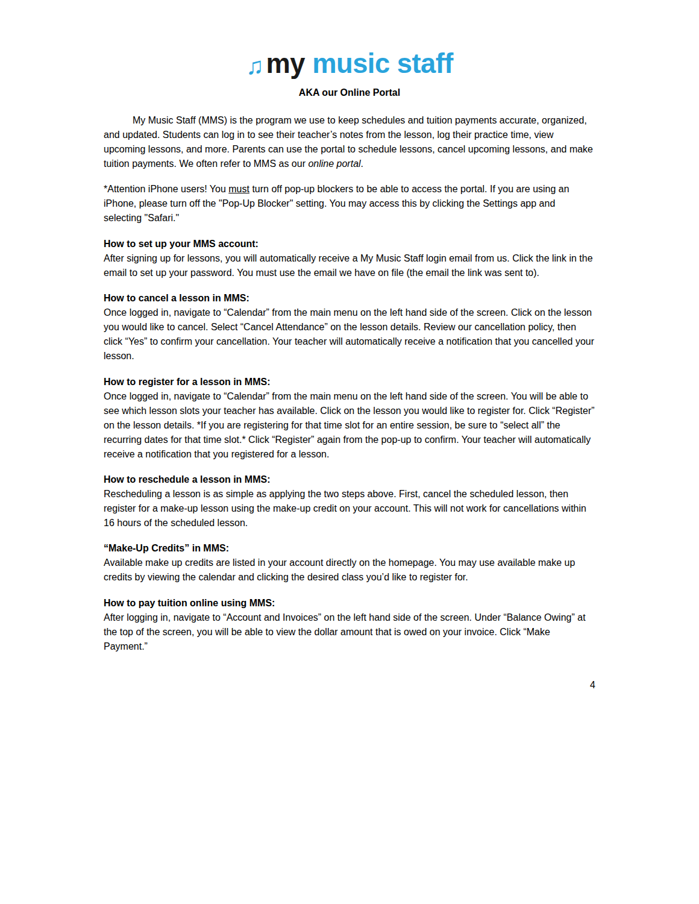♫my music staff
AKA our Online Portal
My Music Staff (MMS) is the program we use to keep schedules and tuition payments accurate, organized, and updated. Students can log in to see their teacher’s notes from the lesson, log their practice time, view upcoming lessons, and more. Parents can use the portal to schedule lessons, cancel upcoming lessons, and make tuition payments. We often refer to MMS as our online portal.
*Attention iPhone users! You must turn off pop-up blockers to be able to access the portal. If you are using an iPhone, please turn off the "Pop-Up Blocker" setting. You may access this by clicking the Settings app and selecting "Safari."
How to set up your MMS account:
After signing up for lessons, you will automatically receive a My Music Staff login email from us. Click the link in the email to set up your password. You must use the email we have on file (the email the link was sent to).
How to cancel a lesson in MMS:
Once logged in, navigate to “Calendar” from the main menu on the left hand side of the screen. Click on the lesson you would like to cancel. Select “Cancel Attendance” on the lesson details. Review our cancellation policy, then click “Yes” to confirm your cancellation. Your teacher will automatically receive a notification that you cancelled your lesson.
How to register for a lesson in MMS:
Once logged in, navigate to “Calendar” from the main menu on the left hand side of the screen. You will be able to see which lesson slots your teacher has available. Click on the lesson you would like to register for. Click “Register” on the lesson details. *If you are registering for that time slot for an entire session, be sure to “select all” the recurring dates for that time slot.* Click “Register” again from the pop-up to confirm. Your teacher will automatically receive a notification that you registered for a lesson.
How to reschedule a lesson in MMS:
Rescheduling a lesson is as simple as applying the two steps above. First, cancel the scheduled lesson, then register for a make-up lesson using the make-up credit on your account. This will not work for cancellations within 16 hours of the scheduled lesson.
“Make-Up Credits” in MMS:
Available make up credits are listed in your account directly on the homepage. You may use available make up credits by viewing the calendar and clicking the desired class you’d like to register for.
How to pay tuition online using MMS:
After logging in, navigate to “Account and Invoices” on the left hand side of the screen. Under “Balance Owing” at the top of the screen, you will be able to view the dollar amount that is owed on your invoice. Click “Make Payment.”
4